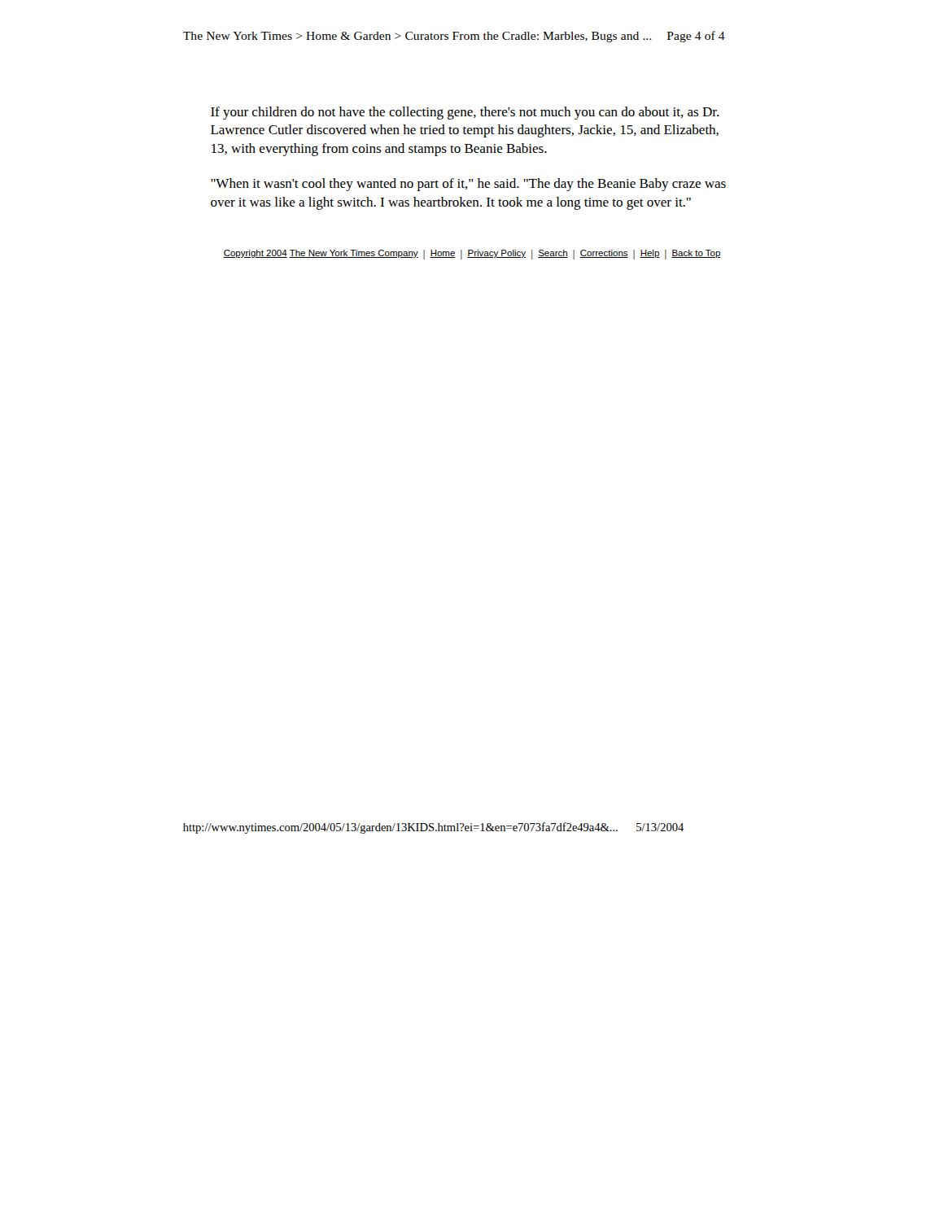The New York Times > Home & Garden > Curators From the Cradle: Marbles, Bugs and ... Page 4 of 4
If your children do not have the collecting gene, there's not much you can do about it, as Dr. Lawrence Cutler discovered when he tried to tempt his daughters, Jackie, 15, and Elizabeth, 13, with everything from coins and stamps to Beanie Babies.
"When it wasn't cool they wanted no part of it," he said. "The day the Beanie Baby craze was over it was like a light switch. I was heartbroken. It took me a long time to get over it."
Copyright 2004 The New York Times Company|Home|Privacy Policy|Search|Corrections|Help|Back to Top
http://www.nytimes.com/2004/05/13/garden/13KIDS.html?ei=1&en=e7073fa7df2e49a4&... 5/13/2004